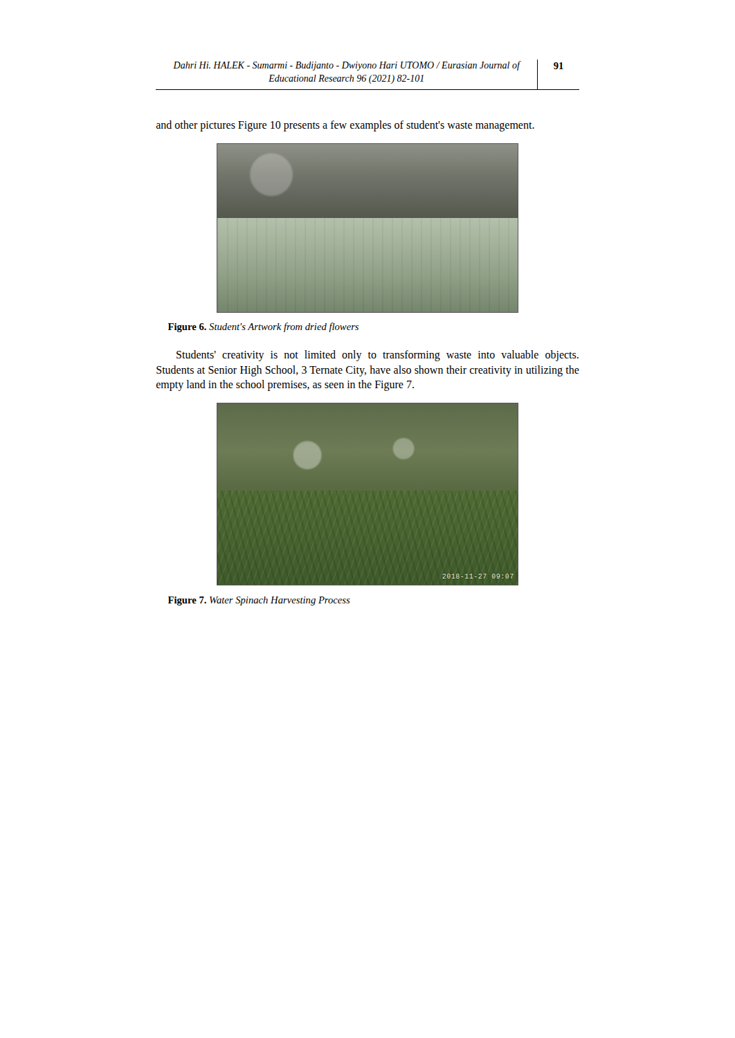Dahri Hi. HALEK - Sumarmi - Budijanto - Dwiyono Hari UTOMO / Eurasian Journal of Educational Research 96 (2021) 82-101
91
and other pictures Figure 10 presents a few examples of student's waste management.
Figure 6. Student's Artwork from dried flowers
Students' creativity is not limited only to transforming waste into valuable objects. Students at Senior High School, 3 Ternate City, have also shown their creativity in utilizing the empty land in the school premises, as seen in the Figure 7.
2018-11-27 09:07
Figure 7. Water Spinach Harvesting Process